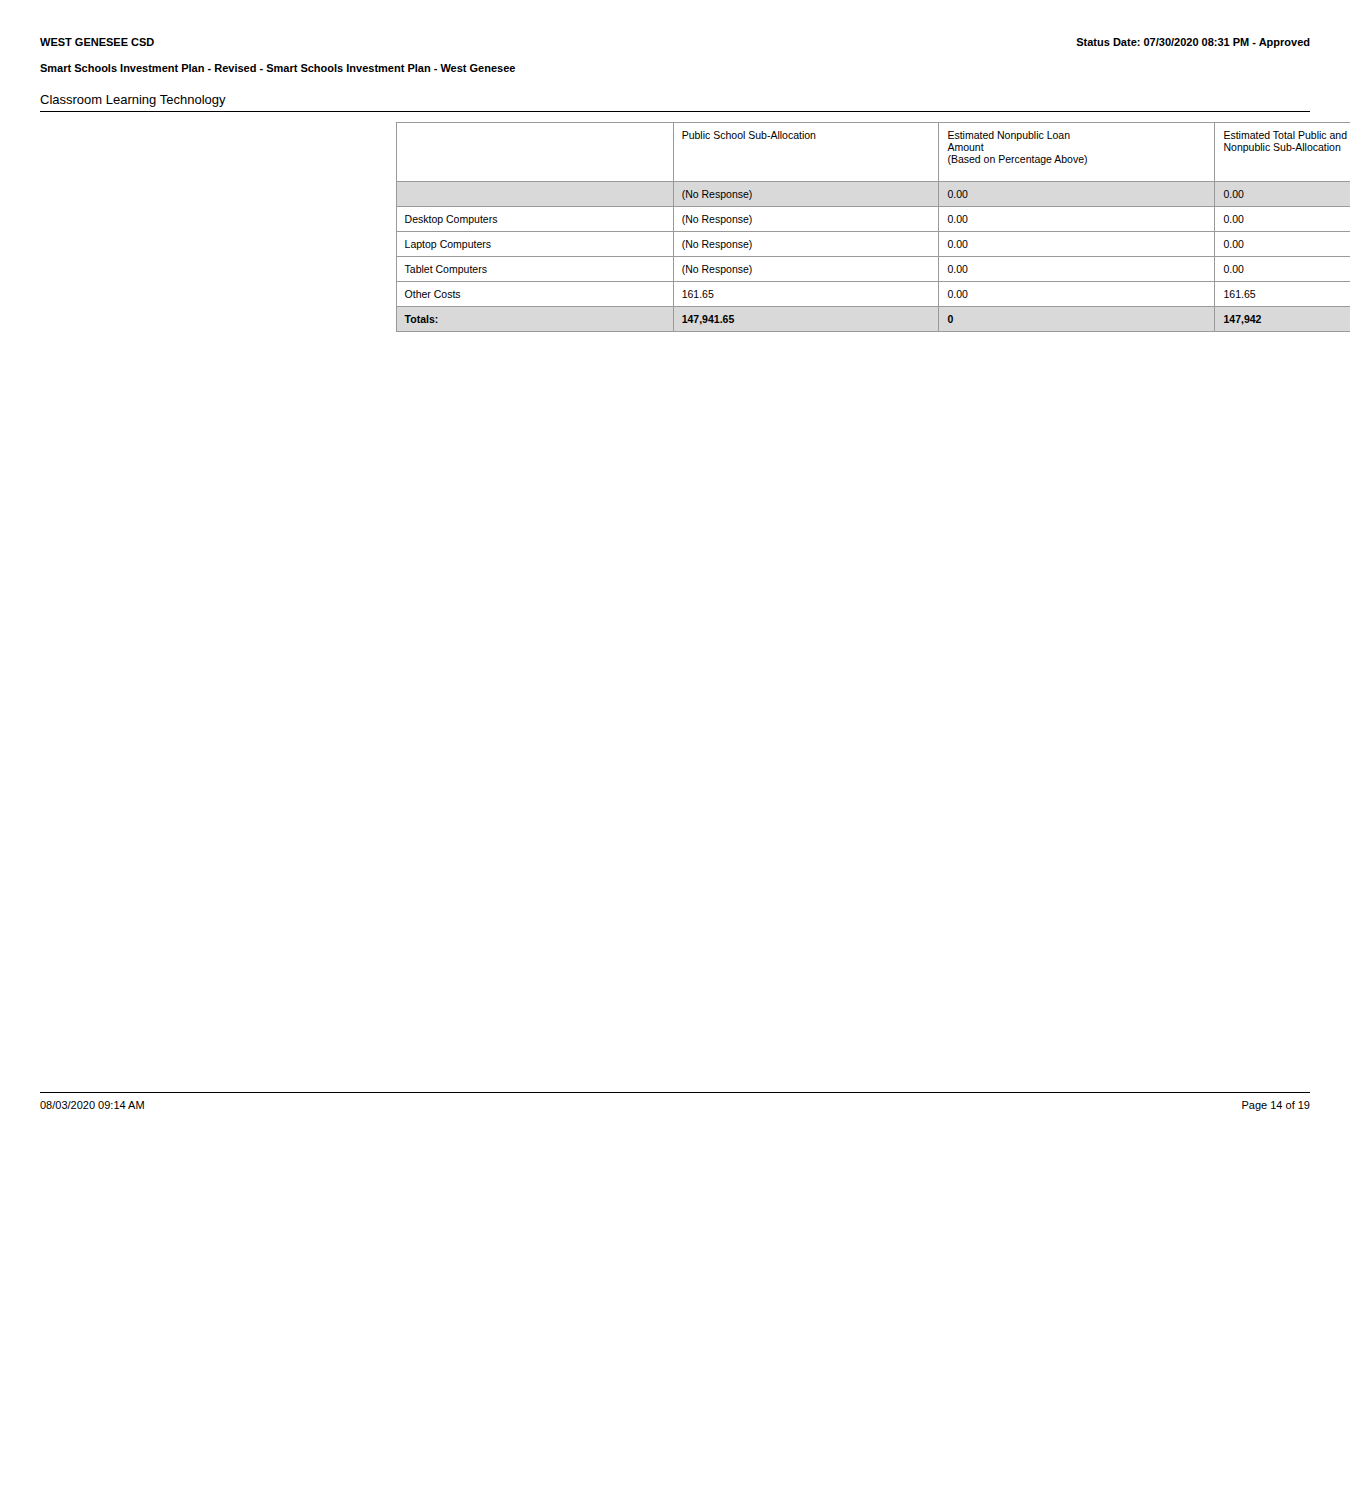WEST GENESEE CSD
Status Date: 07/30/2020 08:31 PM - Approved
Smart Schools Investment Plan - Revised - Smart Schools Investment Plan - West Genesee
Classroom Learning Technology
| | Public School Sub-Allocation | Estimated Nonpublic Loan Amount (Based on Percentage Above) | Estimated Total Public and Nonpublic Sub-Allocation |
| --- | --- | --- | --- |
| | (No Response) | 0.00 | 0.00 |
| Desktop Computers | (No Response) | 0.00 | 0.00 |
| Laptop Computers | (No Response) | 0.00 | 0.00 |
| Tablet Computers | (No Response) | 0.00 | 0.00 |
| Other Costs | 161.65 | 0.00 | 161.65 |
| Totals: | 147,941.65 | 0 | 147,942 |
08/03/2020 09:14 AM
Page 14 of 19